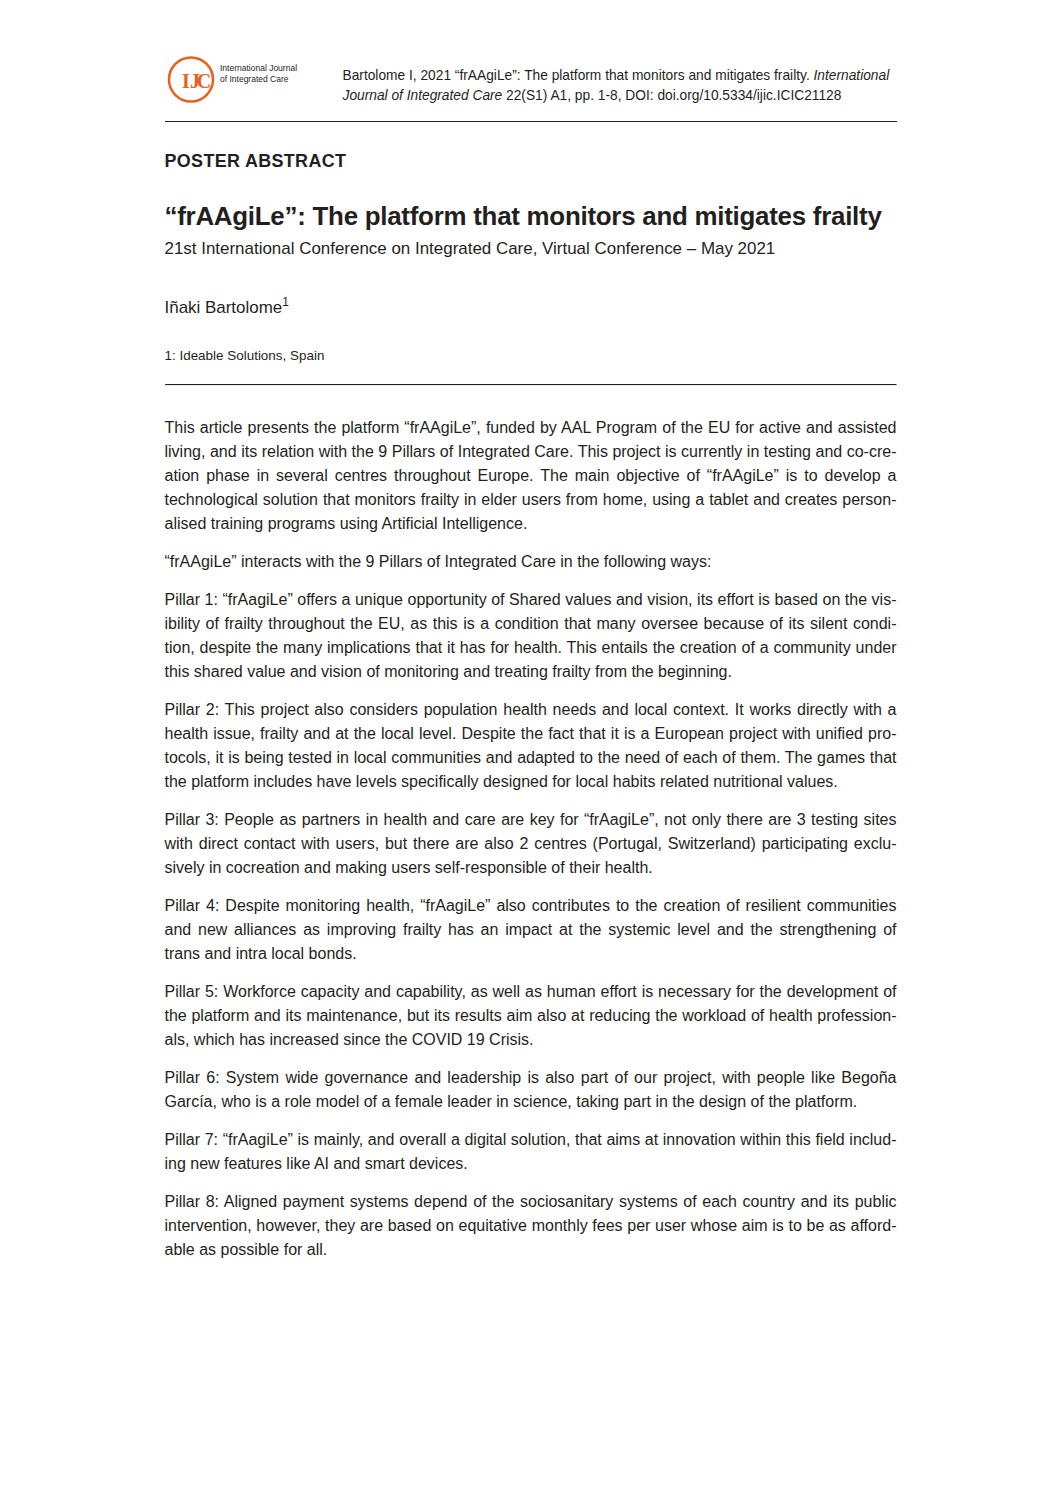International Journal of Integrated Care IJ C International Journal of Integrated Care
Bartolome I, 2021 “frAAgiLe”: The platform that monitors and mitigates frailty. International Journal of Integrated Care 22(S1) A1, pp. 1-8, DOI: doi.org/10.5334/ijic.ICIC21128
POSTER ABSTRACT
“frAAgiLe”: The platform that monitors and mitigates frailty
21st International Conference on Integrated Care, Virtual Conference – May 2021
Iñaki Bartolome1
1: Ideable Solutions, Spain
This article presents the platform “frAAgiLe”, funded by AAL Program of the EU for active and assisted living, and its relation with the 9 Pillars of Integrated Care. This project is currently in testing and co-creation phase in several centres throughout Europe. The main objective of “frAAgiLe” is to develop a technological solution that monitors frailty in elder users from home, using a tablet and creates personalised training programs using Artificial Intelligence.
“frAAgiLe” interacts with the 9 Pillars of Integrated Care in the following ways:
Pillar 1: “frAagiLe” offers a unique opportunity of Shared values and vision, its effort is based on the visibility of frailty throughout the EU, as this is a condition that many oversee because of its silent condition, despite the many implications that it has for health. This entails the creation of a community under this shared value and vision of monitoring and treating frailty from the beginning.
Pillar 2: This project also considers population health needs and local context. It works directly with a health issue, frailty and at the local level. Despite the fact that it is a European project with unified protocols, it is being tested in local communities and adapted to the need of each of them. The games that the platform includes have levels specifically designed for local habits related nutritional values.
Pillar 3: People as partners in health and care are key for “frAagiLe”, not only there are 3 testing sites with direct contact with users, but there are also 2 centres (Portugal, Switzerland) participating exclusively in cocreation and making users self-responsible of their health.
Pillar 4: Despite monitoring health, “frAagiLe” also contributes to the creation of resilient communities and new alliances as improving frailty has an impact at the systemic level and the strengthening of trans and intra local bonds.
Pillar 5: Workforce capacity and capability, as well as human effort is necessary for the development of the platform and its maintenance, but its results aim also at reducing the workload of health professionals, which has increased since the COVID 19 Crisis.
Pillar 6: System wide governance and leadership is also part of our project, with people like Begoña García, who is a role model of a female leader in science, taking part in the design of the platform.
Pillar 7: “frAagiLe” is mainly, and overall a digital solution, that aims at innovation within this field including new features like AI and smart devices.
Pillar 8: Aligned payment systems depend of the sociosanitary systems of each country and its public intervention, however, they are based on equitative monthly fees per user whose aim is to be as affordable as possible for all.